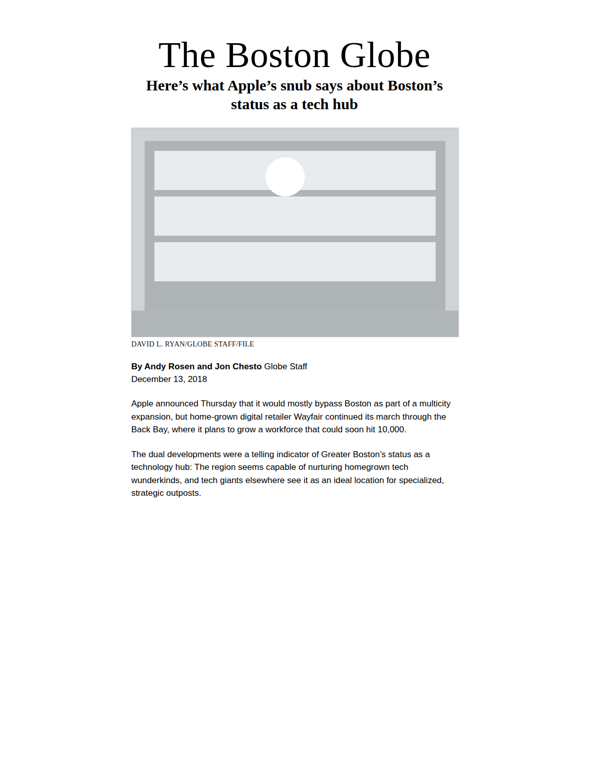The Boston Globe
Here’s what Apple’s snub says about Boston’s status as a tech hub
DAVID L. RYAN/GLOBE STAFF/FILE
By Andy Rosen and Jon Chesto Globe Staff December 13, 2018
Apple announced Thursday that it would mostly bypass Boston as part of a multicity expansion, but home-grown digital retailer Wayfair continued its march through the Back Bay, where it plans to grow a workforce that could soon hit 10,000.
The dual developments were a telling indicator of Greater Boston’s status as a technology hub: The region seems capable of nurturing homegrown tech wunderkinds, and tech giants elsewhere see it as an ideal location for specialized, strategic outposts.